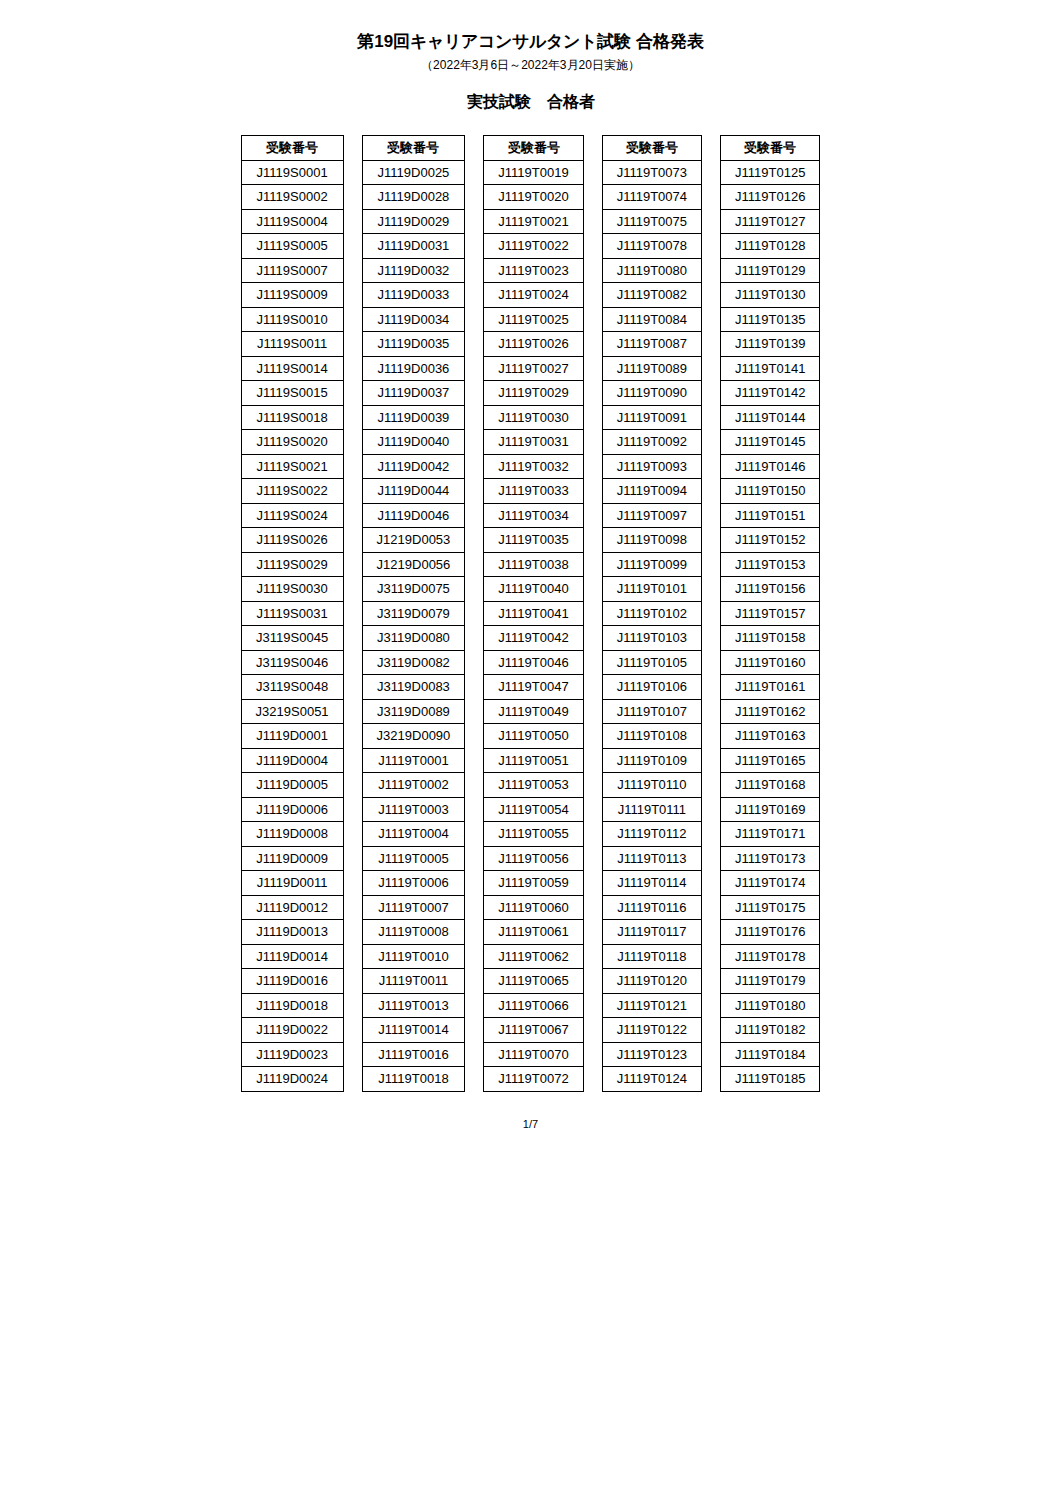第19回キャリアコンサルタント試験 合格発表
（2022年3月6日～2022年3月20日実施）
実技試験　合格者
| 受験番号 |
| --- |
| J1119S0001 |
| J1119S0002 |
| J1119S0004 |
| J1119S0005 |
| J1119S0007 |
| J1119S0009 |
| J1119S0010 |
| J1119S0011 |
| J1119S0014 |
| J1119S0015 |
| J1119S0018 |
| J1119S0020 |
| J1119S0021 |
| J1119S0022 |
| J1119S0024 |
| J1119S0026 |
| J1119S0029 |
| J1119S0030 |
| J1119S0031 |
| J3119S0045 |
| J3119S0046 |
| J3119S0048 |
| J3219S0051 |
| J1119D0001 |
| J1119D0004 |
| J1119D0005 |
| J1119D0006 |
| J1119D0008 |
| J1119D0009 |
| J1119D0011 |
| J1119D0012 |
| J1119D0013 |
| J1119D0014 |
| J1119D0016 |
| J1119D0018 |
| J1119D0022 |
| J1119D0023 |
| J1119D0024 |
| 受験番号 |
| --- |
| J1119D0025 |
| J1119D0028 |
| J1119D0029 |
| J1119D0031 |
| J1119D0032 |
| J1119D0033 |
| J1119D0034 |
| J1119D0035 |
| J1119D0036 |
| J1119D0037 |
| J1119D0039 |
| J1119D0040 |
| J1119D0042 |
| J1119D0044 |
| J1119D0046 |
| J1219D0053 |
| J1219D0056 |
| J3119D0075 |
| J3119D0079 |
| J3119D0080 |
| J3119D0082 |
| J3119D0083 |
| J3119D0089 |
| J3219D0090 |
| J1119T0001 |
| J1119T0002 |
| J1119T0003 |
| J1119T0004 |
| J1119T0005 |
| J1119T0006 |
| J1119T0007 |
| J1119T0008 |
| J1119T0010 |
| J1119T0011 |
| J1119T0013 |
| J1119T0014 |
| J1119T0016 |
| J1119T0018 |
| 受験番号 |
| --- |
| J1119T0019 |
| J1119T0020 |
| J1119T0021 |
| J1119T0022 |
| J1119T0023 |
| J1119T0024 |
| J1119T0025 |
| J1119T0026 |
| J1119T0027 |
| J1119T0029 |
| J1119T0030 |
| J1119T0031 |
| J1119T0032 |
| J1119T0033 |
| J1119T0034 |
| J1119T0035 |
| J1119T0038 |
| J1119T0040 |
| J1119T0041 |
| J1119T0042 |
| J1119T0046 |
| J1119T0047 |
| J1119T0049 |
| J1119T0050 |
| J1119T0051 |
| J1119T0053 |
| J1119T0054 |
| J1119T0055 |
| J1119T0056 |
| J1119T0059 |
| J1119T0060 |
| J1119T0061 |
| J1119T0062 |
| J1119T0065 |
| J1119T0066 |
| J1119T0067 |
| J1119T0070 |
| J1119T0072 |
| 受験番号 |
| --- |
| J1119T0073 |
| J1119T0074 |
| J1119T0075 |
| J1119T0078 |
| J1119T0080 |
| J1119T0082 |
| J1119T0084 |
| J1119T0087 |
| J1119T0089 |
| J1119T0090 |
| J1119T0091 |
| J1119T0092 |
| J1119T0093 |
| J1119T0094 |
| J1119T0097 |
| J1119T0098 |
| J1119T0099 |
| J1119T0101 |
| J1119T0102 |
| J1119T0103 |
| J1119T0105 |
| J1119T0106 |
| J1119T0107 |
| J1119T0108 |
| J1119T0109 |
| J1119T0110 |
| J1119T0111 |
| J1119T0112 |
| J1119T0113 |
| J1119T0114 |
| J1119T0116 |
| J1119T0117 |
| J1119T0118 |
| J1119T0120 |
| J1119T0121 |
| J1119T0122 |
| J1119T0123 |
| J1119T0124 |
| 受験番号 |
| --- |
| J1119T0125 |
| J1119T0126 |
| J1119T0127 |
| J1119T0128 |
| J1119T0129 |
| J1119T0130 |
| J1119T0135 |
| J1119T0139 |
| J1119T0141 |
| J1119T0142 |
| J1119T0144 |
| J1119T0145 |
| J1119T0146 |
| J1119T0150 |
| J1119T0151 |
| J1119T0152 |
| J1119T0153 |
| J1119T0156 |
| J1119T0157 |
| J1119T0158 |
| J1119T0160 |
| J1119T0161 |
| J1119T0162 |
| J1119T0163 |
| J1119T0165 |
| J1119T0168 |
| J1119T0169 |
| J1119T0171 |
| J1119T0173 |
| J1119T0174 |
| J1119T0175 |
| J1119T0176 |
| J1119T0178 |
| J1119T0179 |
| J1119T0180 |
| J1119T0182 |
| J1119T0184 |
| J1119T0185 |
1/7